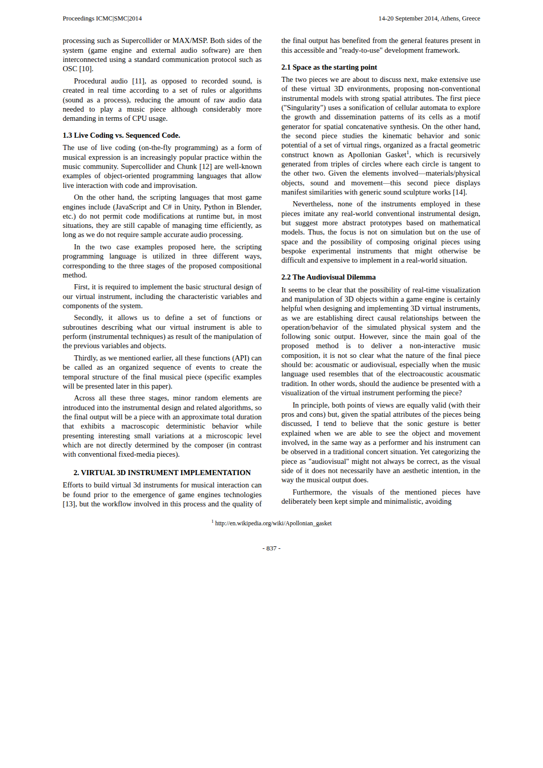Proceedings ICMC|SMC|2014
14-20 September 2014, Athens, Greece
processing such as Supercollider or MAX/MSP. Both sides of the system (game engine and external audio software) are then interconnected using a standard communication protocol such as OSC [10].
Procedural audio [11], as opposed to recorded sound, is created in real time according to a set of rules or algorithms (sound as a process), reducing the amount of raw audio data needed to play a music piece although considerably more demanding in terms of CPU usage.
1.3 Live Coding vs. Sequenced Code.
The use of live coding (on-the-fly programming) as a form of musical expression is an increasingly popular practice within the music community. Supercollider and Chunk [12] are well-known examples of object-oriented programming languages that allow live interaction with code and improvisation.
On the other hand, the scripting languages that most game engines include (JavaScript and C# in Unity, Python in Blender, etc.) do not permit code modifications at runtime but, in most situations, they are still capable of managing time efficiently, as long as we do not require sample accurate audio processing.
In the two case examples proposed here, the scripting programming language is utilized in three different ways, corresponding to the three stages of the proposed compositional method.
First, it is required to implement the basic structural design of our virtual instrument, including the characteristic variables and components of the system.
Secondly, it allows us to define a set of functions or subroutines describing what our virtual instrument is able to perform (instrumental techniques) as result of the manipulation of the previous variables and objects.
Thirdly, as we mentioned earlier, all these functions (API) can be called as an organized sequence of events to create the temporal structure of the final musical piece (specific examples will be presented later in this paper).
Across all these three stages, minor random elements are introduced into the instrumental design and related algorithms, so the final output will be a piece with an approximate total duration that exhibits a macroscopic deterministic behavior while presenting interesting small variations at a microscopic level which are not directly determined by the composer (in contrast with conventional fixed-media pieces).
2. Virtual 3D Instrument Implementation
Efforts to build virtual 3d instruments for musical interaction can be found prior to the emergence of game engines technologies [13], but the workflow involved in this process and the quality of the final output has benefited from the general features present in this accessible and "ready-to-use" development framework.
2.1 Space as the starting point
The two pieces we are about to discuss next, make extensive use of these virtual 3D environments, proposing non-conventional instrumental models with strong spatial attributes. The first piece ("Singularity") uses a sonification of cellular automata to explore the growth and dissemination patterns of its cells as a motif generator for spatial concatenative synthesis. On the other hand, the second piece studies the kinematic behavior and sonic potential of a set of virtual rings, organized as a fractal geometric construct known as Apollonian Gasket1, which is recursively generated from triples of circles where each circle is tangent to the other two. Given the elements involved—materials/physical objects, sound and movement—this second piece displays manifest similarities with generic sound sculpture works [14].
Nevertheless, none of the instruments employed in these pieces imitate any real-world conventional instrumental design, but suggest more abstract prototypes based on mathematical models. Thus, the focus is not on simulation but on the use of space and the possibility of composing original pieces using bespoke experimental instruments that might otherwise be difficult and expensive to implement in a real-world situation.
2.2 The Audiovisual Dilemma
It seems to be clear that the possibility of real-time visualization and manipulation of 3D objects within a game engine is certainly helpful when designing and implementing 3D virtual instruments, as we are establishing direct causal relationships between the operation/behavior of the simulated physical system and the following sonic output. However, since the main goal of the proposed method is to deliver a non-interactive music composition, it is not so clear what the nature of the final piece should be: acousmatic or audiovisual, especially when the music language used resembles that of the electroacoustic acousmatic tradition. In other words, should the audience be presented with a visualization of the virtual instrument performing the piece?
In principle, both points of views are equally valid (with their pros and cons) but, given the spatial attributes of the pieces being discussed, I tend to believe that the sonic gesture is better explained when we are able to see the object and movement involved, in the same way as a performer and his instrument can be observed in a traditional concert situation. Yet categorizing the piece as "audiovisual" might not always be correct, as the visual side of it does not necessarily have an aesthetic intention, in the way the musical output does.
Furthermore, the visuals of the mentioned pieces have deliberately been kept simple and minimalistic, avoiding
1 http://en.wikipedia.org/wiki/Apollonian_gasket
- 837 -